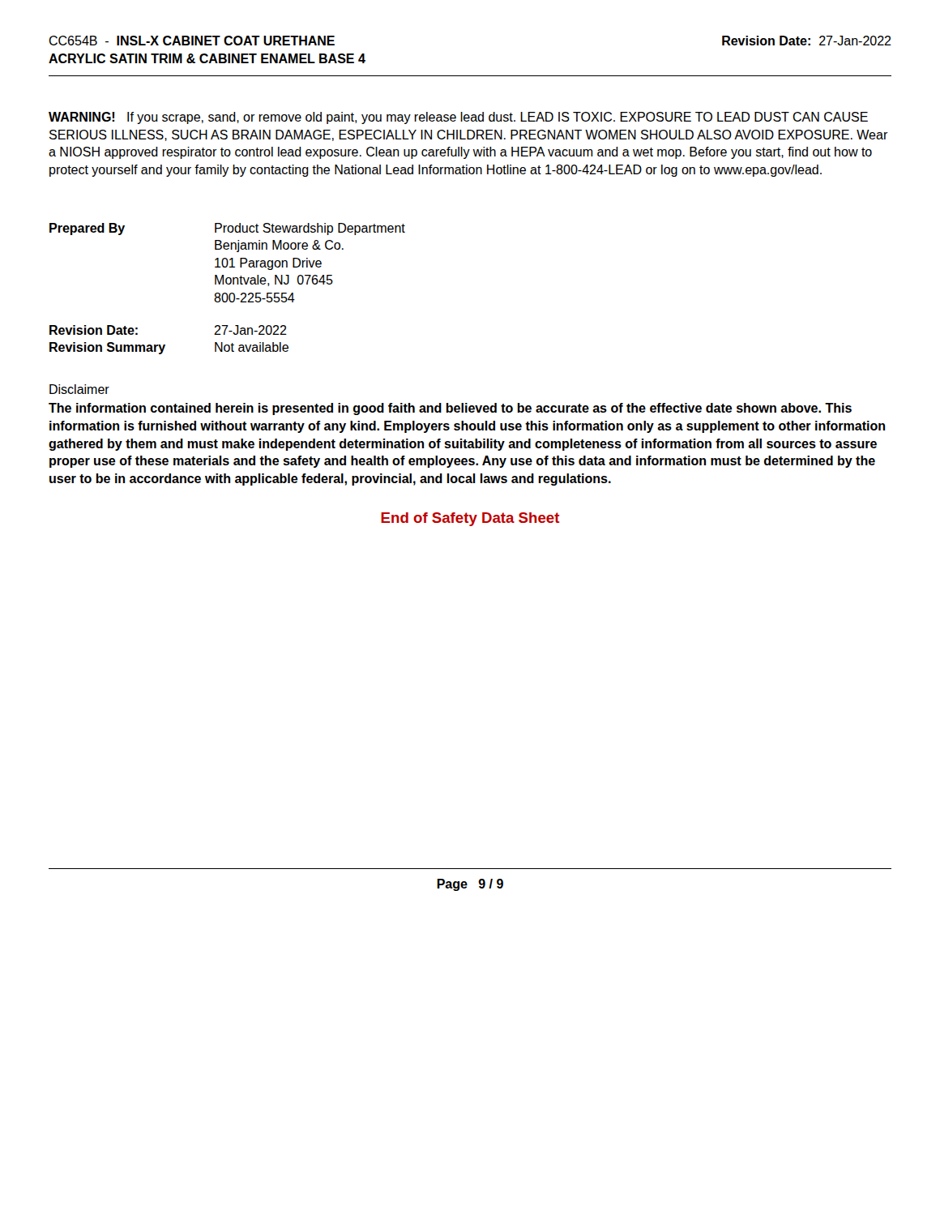CC654B - INSL-X CABINET COAT URETHANE
ACRYLIC SATIN TRIM & CABINET ENAMEL BASE 4
Revision Date: 27-Jan-2022
WARNING! If you scrape, sand, or remove old paint, you may release lead dust. LEAD IS TOXIC. EXPOSURE TO LEAD DUST CAN CAUSE SERIOUS ILLNESS, SUCH AS BRAIN DAMAGE, ESPECIALLY IN CHILDREN. PREGNANT WOMEN SHOULD ALSO AVOID EXPOSURE. Wear a NIOSH approved respirator to control lead exposure. Clean up carefully with a HEPA vacuum and a wet mop. Before you start, find out how to protect yourself and your family by contacting the National Lead Information Hotline at 1-800-424-LEAD or log on to www.epa.gov/lead.
| Prepared By | Product Stewardship Department Benjamin Moore & Co. 101 Paragon Drive Montvale, NJ 07645 800-225-5554 |
| Revision Date: | 27-Jan-2022 |
| Revision Summary | Not available |
Disclaimer
The information contained herein is presented in good faith and believed to be accurate as of the effective date shown above. This information is furnished without warranty of any kind. Employers should use this information only as a supplement to other information gathered by them and must make independent determination of suitability and completeness of information from all sources to assure proper use of these materials and the safety and health of employees. Any use of this data and information must be determined by the user to be in accordance with applicable federal, provincial, and local laws and regulations.
End of Safety Data Sheet
Page 9 / 9